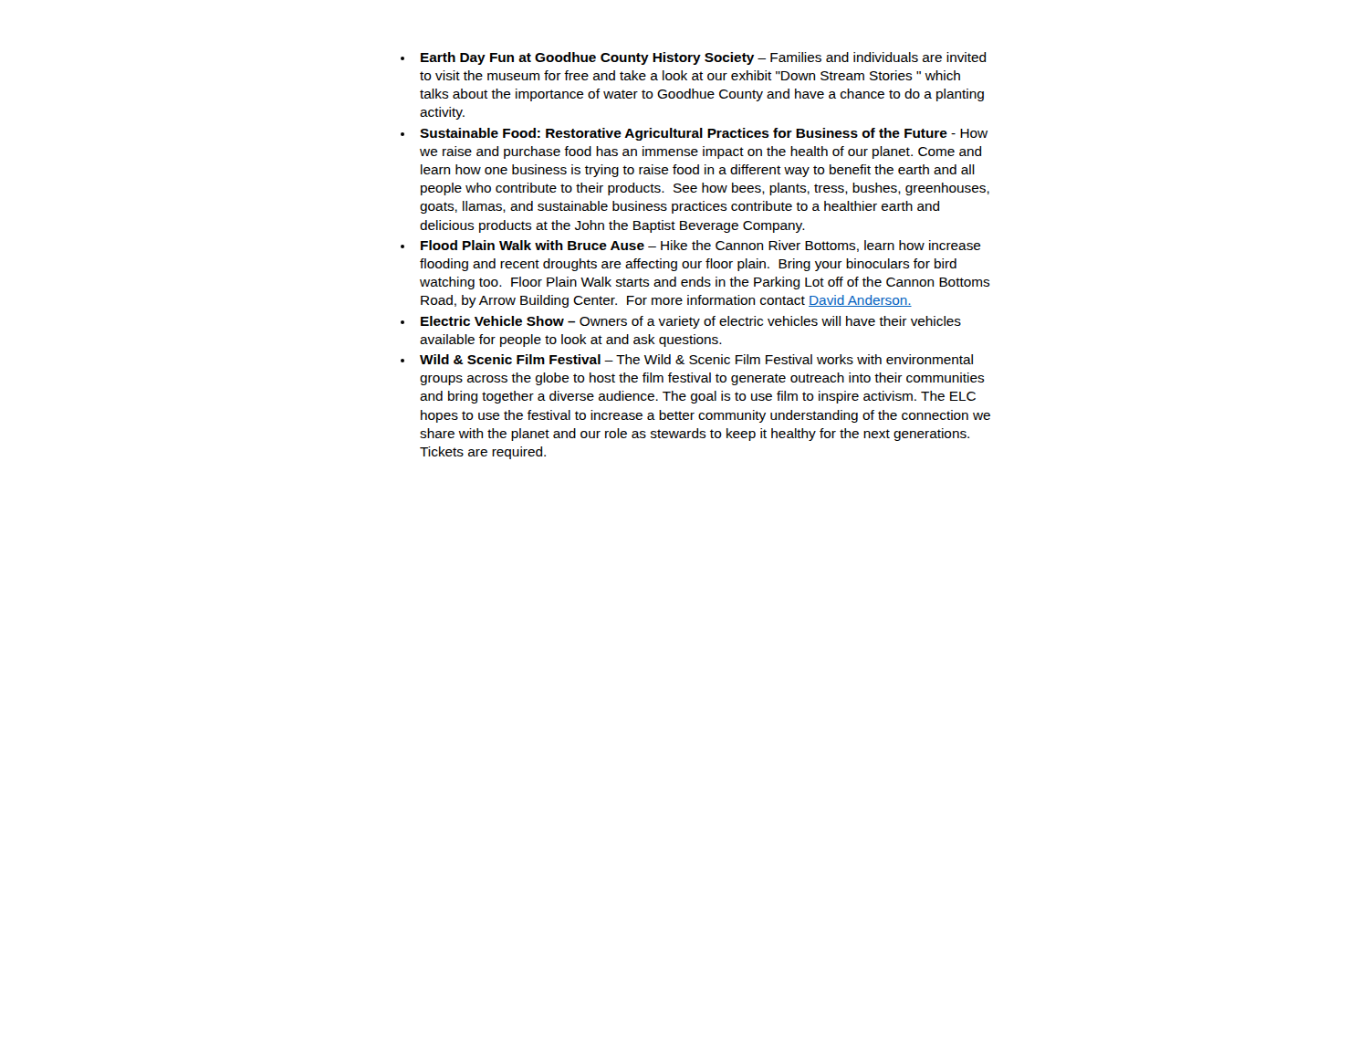Earth Day Fun at Goodhue County History Society – Families and individuals are invited to visit the museum for free and take a look at our exhibit "Down Stream Stories " which talks about the importance of water to Goodhue County and have a chance to do a planting activity.
Sustainable Food: Restorative Agricultural Practices for Business of the Future - How we raise and purchase food has an immense impact on the health of our planet. Come and learn how one business is trying to raise food in a different way to benefit the earth and all people who contribute to their products. See how bees, plants, tress, bushes, greenhouses, goats, llamas, and sustainable business practices contribute to a healthier earth and delicious products at the John the Baptist Beverage Company.
Flood Plain Walk with Bruce Ause – Hike the Cannon River Bottoms, learn how increase flooding and recent droughts are affecting our floor plain. Bring your binoculars for bird watching too. Floor Plain Walk starts and ends in the Parking Lot off of the Cannon Bottoms Road, by Arrow Building Center. For more information contact David Anderson.
Electric Vehicle Show – Owners of a variety of electric vehicles will have their vehicles available for people to look at and ask questions.
Wild & Scenic Film Festival – The Wild & Scenic Film Festival works with environmental groups across the globe to host the film festival to generate outreach into their communities and bring together a diverse audience. The goal is to use film to inspire activism. The ELC hopes to use the festival to increase a better community understanding of the connection we share with the planet and our role as stewards to keep it healthy for the next generations. Tickets are required.